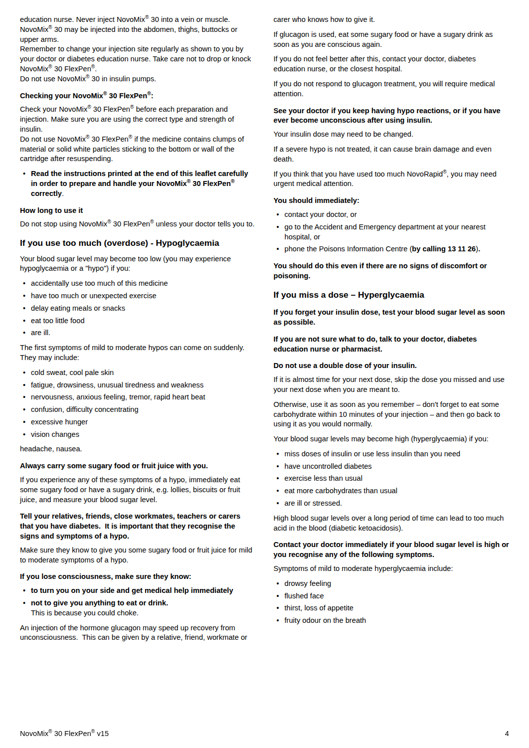education nurse. Never inject NovoMix® 30 into a vein or muscle.
NovoMix® 30 may be injected into the abdomen, thighs, buttocks or upper arms.
Remember to change your injection site regularly as shown to you by your doctor or diabetes education nurse. Take care not to drop or knock NovoMix® 30 FlexPen®.
Do not use NovoMix® 30 in insulin pumps.
Checking your NovoMix® 30 FlexPen®:
Check your NovoMix® 30 FlexPen® before each preparation and injection. Make sure you are using the correct type and strength of insulin.
Do not use NovoMix® 30 FlexPen® if the medicine contains clumps of material or solid white particles sticking to the bottom or wall of the cartridge after resuspending.
Read the instructions printed at the end of this leaflet carefully in order to prepare and handle your NovoMix® 30 FlexPen® correctly.
How long to use it
Do not stop using NovoMix® 30 FlexPen® unless your doctor tells you to.
If you use too much (overdose) - Hypoglycaemia
Your blood sugar level may become too low (you may experience hypoglycaemia or a "hypo") if you:
accidentally use too much of this medicine
have too much or unexpected exercise
delay eating meals or snacks
eat too little food
are ill.
The first symptoms of mild to moderate hypos can come on suddenly. They may include:
cold sweat, cool pale skin
fatigue, drowsiness, unusual tiredness and weakness
nervousness, anxious feeling, tremor, rapid heart beat
confusion, difficulty concentrating
excessive hunger
vision changes
headache, nausea.
Always carry some sugary food or fruit juice with you.
If you experience any of these symptoms of a hypo, immediately eat some sugary food or have a sugary drink, e.g. lollies, biscuits or fruit juice, and measure your blood sugar level.
Tell your relatives, friends, close workmates, teachers or carers that you have diabetes. It is important that they recognise the signs and symptoms of a hypo.
Make sure they know to give you some sugary food or fruit juice for mild to moderate symptoms of a hypo.
If you lose consciousness, make sure they know:
to turn you on your side and get medical help immediately
not to give you anything to eat or drink.
This is because you could choke.
An injection of the hormone glucagon may speed up recovery from unconsciousness. This can be given by a relative, friend, workmate or carer who knows how to give it.
If glucagon is used, eat some sugary food or have a sugary drink as soon as you are conscious again.
If you do not feel better after this, contact your doctor, diabetes education nurse, or the closest hospital.
If you do not respond to glucagon treatment, you will require medical attention.
See your doctor if you keep having hypo reactions, or if you have ever become unconscious after using insulin.
Your insulin dose may need to be changed.
If a severe hypo is not treated, it can cause brain damage and even death.
If you think that you have used too much NovoRapid®, you may need urgent medical attention.
You should immediately:
contact your doctor, or
go to the Accident and Emergency department at your nearest hospital, or
phone the Poisons Information Centre (by calling 13 11 26).
You should do this even if there are no signs of discomfort or poisoning.
If you miss a dose – Hyperglycaemia
If you forget your insulin dose, test your blood sugar level as soon as possible.
If you are not sure what to do, talk to your doctor, diabetes education nurse or pharmacist.
Do not use a double dose of your insulin.
If it is almost time for your next dose, skip the dose you missed and use your next dose when you are meant to.
Otherwise, use it as soon as you remember – don't forget to eat some carbohydrate within 10 minutes of your injection – and then go back to using it as you would normally.
Your blood sugar levels may become high (hyperglycaemia) if you:
miss doses of insulin or use less insulin than you need
have uncontrolled diabetes
exercise less than usual
eat more carbohydrates than usual
are ill or stressed.
High blood sugar levels over a long period of time can lead to too much acid in the blood (diabetic ketoacidosis).
Contact your doctor immediately if your blood sugar level is high or you recognise any of the following symptoms.
Symptoms of mild to moderate hyperglycaemia include:
drowsy feeling
flushed face
thirst, loss of appetite
fruity odour on the breath
NovoMix® 30 FlexPen® v15
4